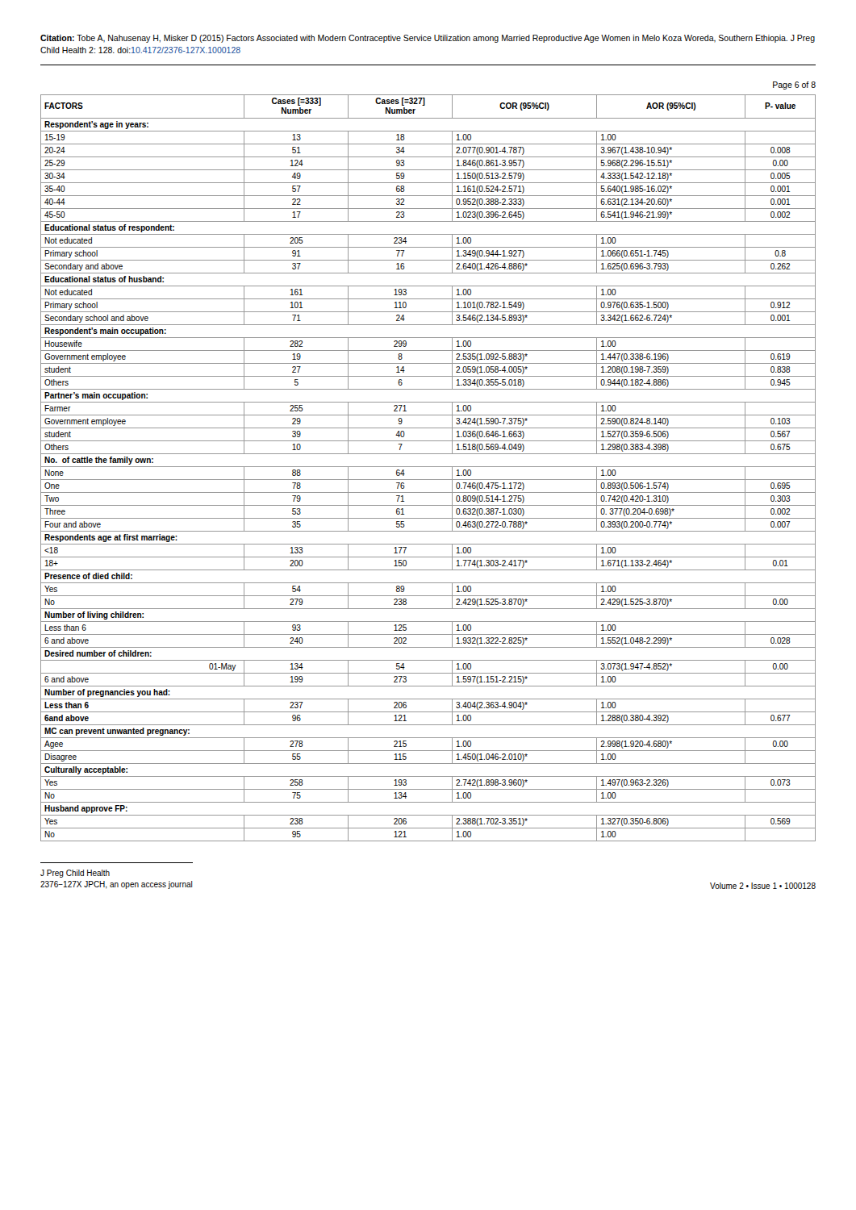Citation: Tobe A, Nahusenay H, Misker D (2015) Factors Associated with Modern Contraceptive Service Utilization among Married Reproductive Age Women in Melo Koza Woreda, Southern Ethiopia. J Preg Child Health 2: 128. doi:10.4172/2376-127X.1000128
Page 6 of 8
| FACTORS | Cases [=333] Number | Cases [=327] Number | COR (95%CI) | AOR (95%CI) | P- value |
| --- | --- | --- | --- | --- | --- |
| Respondent’s age in years: |
| 15-19 | 13 | 18 | 1.00 | 1.00 | |
| 20-24 | 51 | 34 | 2.077(0.901-4.787) | 3.967(1.438-10.94)* | 0.008 |
| 25-29 | 124 | 93 | 1.846(0.861-3.957) | 5.968(2.296-15.51)* | 0.00 |
| 30-34 | 49 | 59 | 1.150(0.513-2.579) | 4.333(1.542-12.18)* | 0.005 |
| 35-40 | 57 | 68 | 1.161(0.524-2.571) | 5.640(1.985-16.02)* | 0.001 |
| 40-44 | 22 | 32 | 0.952(0.388-2.333) | 6.631(2.134-20.60)* | 0.001 |
| 45-50 | 17 | 23 | 1.023(0.396-2.645) | 6.541(1.946-21.99)* | 0.002 |
| Educational status of respondent: |
| Not educated | 205 | 234 | 1.00 | 1.00 | |
| Primary school | 91 | 77 | 1.349(0.944-1.927) | 1.066(0.651-1.745) | 0.8 |
| Secondary and above | 37 | 16 | 2.640(1.426-4.886)* | 1.625(0.696-3.793) | 0.262 |
| Educational status of husband: |
| Not educated | 161 | 193 | 1.00 | 1.00 | |
| Primary school | 101 | 110 | 1.101(0.782-1.549) | 0.976(0.635-1.500) | 0.912 |
| Secondary school and above | 71 | 24 | 3.546(2.134-5.893)* | 3.342(1.662-6.724)* | 0.001 |
| Respondent’s main occupation: |
| Housewife | 282 | 299 | 1.00 | 1.00 | |
| Government employee | 19 | 8 | 2.535(1.092-5.883)* | 1.447(0.338-6.196) | 0.619 |
| student | 27 | 14 | 2.059(1.058-4.005)* | 1.208(0.198-7.359) | 0.838 |
| Others | 5 | 6 | 1.334(0.355-5.018) | 0.944(0.182-4.886) | 0.945 |
| Partner’s main occupation: |
| Farmer | 255 | 271 | 1.00 | 1.00 | |
| Government employee | 29 | 9 | 3.424(1.590-7.375)* | 2.590(0.824-8.140) | 0.103 |
| student | 39 | 40 | 1.036(0.646-1.663) | 1.527(0.359-6.506) | 0.567 |
| Others | 10 | 7 | 1.518(0.569-4.049) | 1.298(0.383-4.398) | 0.675 |
| No. of cattle the family own: |
| None | 88 | 64 | 1.00 | 1.00 | |
| One | 78 | 76 | 0.746(0.475-1.172) | 0.893(0.506-1.574) | 0.695 |
| Two | 79 | 71 | 0.809(0.514-1.275) | 0.742(0.420-1.310) | 0.303 |
| Three | 53 | 61 | 0.632(0.387-1.030) | 0. 377(0.204-0.698)* | 0.002 |
| Four and above | 35 | 55 | 0.463(0.272-0.788)* | 0.393(0.200-0.774)* | 0.007 |
| Respondents age at first marriage: |
| <18 | 133 | 177 | 1.00 | 1.00 | |
| 18+ | 200 | 150 | 1.774(1.303-2.417)* | 1.671(1.133-2.464)* | 0.01 |
| Presence of died child: |
| Yes | 54 | 89 | 1.00 | 1.00 | |
| No | 279 | 238 | 2.429(1.525-3.870)* | 2.429(1.525-3.870)* | 0.00 |
| Number of living children: |
| Less than 6 | 93 | 125 | 1.00 | 1.00 | |
| 6 and above | 240 | 202 | 1.932(1.322-2.825)* | 1.552(1.048-2.299)* | 0.028 |
| Desired number of children: |
| 01-May | 134 | 54 | 1.00 | 3.073(1.947-4.852)* | 0.00 |
| 6 and above | 199 | 273 | 1.597(1.151-2.215)* | 1.00 | |
| Number of pregnancies you had: |
| Less than 6 | 237 | 206 | 3.404(2.363-4.904)* | 1.00 | |
| 6and above | 96 | 121 | 1.00 | 1.288(0.380-4.392) | 0.677 |
| MC can prevent unwanted pregnancy: |
| Agee | 278 | 215 | 1.00 | 2.998(1.920-4.680)* | 0.00 |
| Disagree | 55 | 115 | 1.450(1.046-2.010)* | 1.00 | |
| Culturally acceptable: |
| Yes | 258 | 193 | 2.742(1.898-3.960)* | 1.497(0.963-2.326) | 0.073 |
| No | 75 | 134 | 1.00 | 1.00 | |
| Husband approve FP: |
| Yes | 238 | 206 | 2.388(1.702-3.351)* | 1.327(0.350-6.806) | 0.569 |
| No | 95 | 121 | 1.00 | 1.00 | |
J Preg Child Health
2376−127X JPCH, an open access journal
Volume 2 • Issue 1 • 1000128